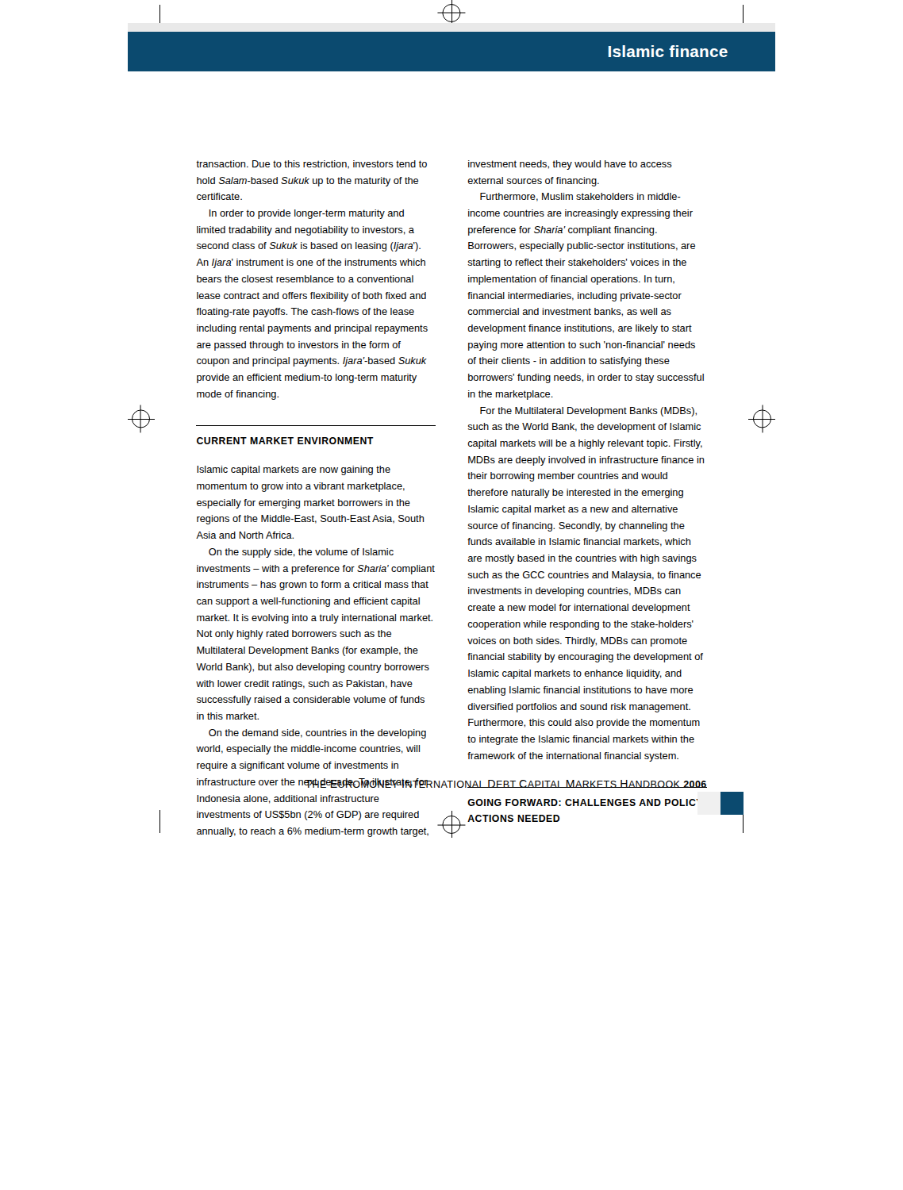Islamic finance
transaction. Due to this restriction, investors tend to hold Salam-based Sukuk up to the maturity of the certificate.
In order to provide longer-term maturity and limited tradability and negotiability to investors, a second class of Sukuk is based on leasing (Ijara'). An Ijara' instrument is one of the instruments which bears the closest resemblance to a conventional lease contract and offers flexibility of both fixed and floating-rate payoffs. The cash-flows of the lease including rental payments and principal repayments are passed through to investors in the form of coupon and principal payments. Ijara'-based Sukuk provide an efficient medium-to long-term maturity mode of financing.
Current market environment
Islamic capital markets are now gaining the momentum to grow into a vibrant marketplace, especially for emerging market borrowers in the regions of the Middle-East, South-East Asia, South Asia and North Africa.
On the supply side, the volume of Islamic investments – with a preference for Sharia' compliant instruments – has grown to form a critical mass that can support a well-functioning and efficient capital market. It is evolving into a truly international market. Not only highly rated borrowers such as the Multilateral Development Banks (for example, the World Bank), but also developing country borrowers with lower credit ratings, such as Pakistan, have successfully raised a considerable volume of funds in this market.
On the demand side, countries in the developing world, especially the middle-income countries, will require a significant volume of investments in infrastructure over the next decade. To illustrate, for Indonesia alone, additional infrastructure investments of US$5bn (2% of GDP) are required annually, to reach a 6% medium-term growth target, as estimated by the World Bank.3 Because the domestic capital markets of these borrowers are often not deep enough to satisfy their large investment needs, they would have to access external sources of financing.
Furthermore, Muslim stakeholders in middle-income countries are increasingly expressing their preference for Sharia' compliant financing. Borrowers, especially public-sector institutions, are starting to reflect their stakeholders' voices in the implementation of financial operations. In turn, financial intermediaries, including private-sector commercial and investment banks, as well as development finance institutions, are likely to start paying more attention to such 'non-financial' needs of their clients - in addition to satisfying these borrowers' funding needs, in order to stay successful in the marketplace.
For the Multilateral Development Banks (MDBs), such as the World Bank, the development of Islamic capital markets will be a highly relevant topic. Firstly, MDBs are deeply involved in infrastructure finance in their borrowing member countries and would therefore naturally be interested in the emerging Islamic capital market as a new and alternative source of financing. Secondly, by channeling the funds available in Islamic financial markets, which are mostly based in the countries with high savings such as the GCC countries and Malaysia, to finance investments in developing countries, MDBs can create a new model for international development cooperation while responding to the stake-holders' voices on both sides. Thirdly, MDBs can promote financial stability by encouraging the development of Islamic capital markets to enhance liquidity, and enabling Islamic financial institutions to have more diversified portfolios and sound risk management. Furthermore, this could also provide the momentum to integrate the Islamic financial markets within the framework of the international financial system.
Going forward: challenges and policy actions needed
In the near future, it is most likely that structures which provide investors with a pre-determined return as well as
THE EUROMONEY INTERNATIONAL DEBT CAPITAL MARKETS HANDBOOK 2006